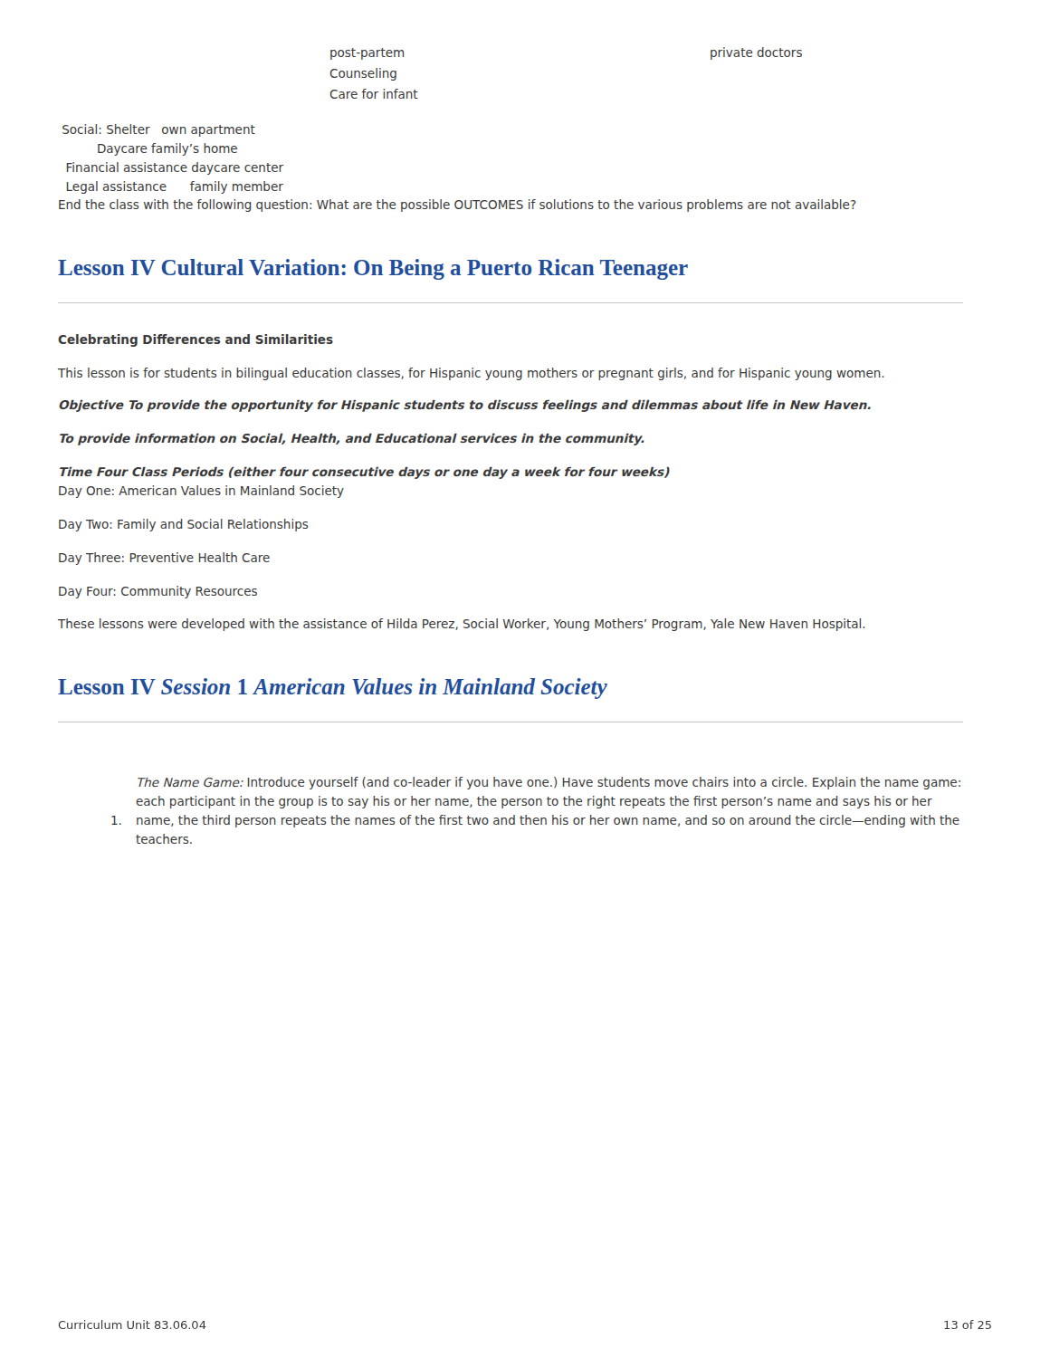post-partem
private doctors
Counseling
Care for infant
Social: Shelter own apartment
Daycare family’s home
Financial assistance daycare center
Legal assistance family member
End the class with the following question: What are the possible OUTCOMES if solutions to the various problems are not available?
Lesson IV Cultural Variation: On Being a Puerto Rican Teenager
Celebrating Differences and Similarities
This lesson is for students in bilingual education classes, for Hispanic young mothers or pregnant girls, and for Hispanic young women.
Objective To provide the opportunity for Hispanic students to discuss feelings and dilemmas about life in New Haven.
To provide information on Social, Health, and Educational services in the community.
Time Four Class Periods (either four consecutive days or one day a week for four weeks)
Day One: American Values in Mainland Society
Day Two: Family and Social Relationships
Day Three: Preventive Health Care
Day Four: Community Resources
These lessons were developed with the assistance of Hilda Perez, Social Worker, Young Mothers’ Program, Yale New Haven Hospital.
Lesson IV Session 1 American Values in Mainland Society
The Name Game: Introduce yourself (and co-leader if you have one.) Have students move chairs into a circle. Explain the name game: each participant in the group is to say his or her name, the person to the right repeats the first person’s name and says his or her name, the third person repeats the names of the first two and then his or her own name, and so on around the circle—ending with the teachers.
Curriculum Unit 83.06.04
13 of 25